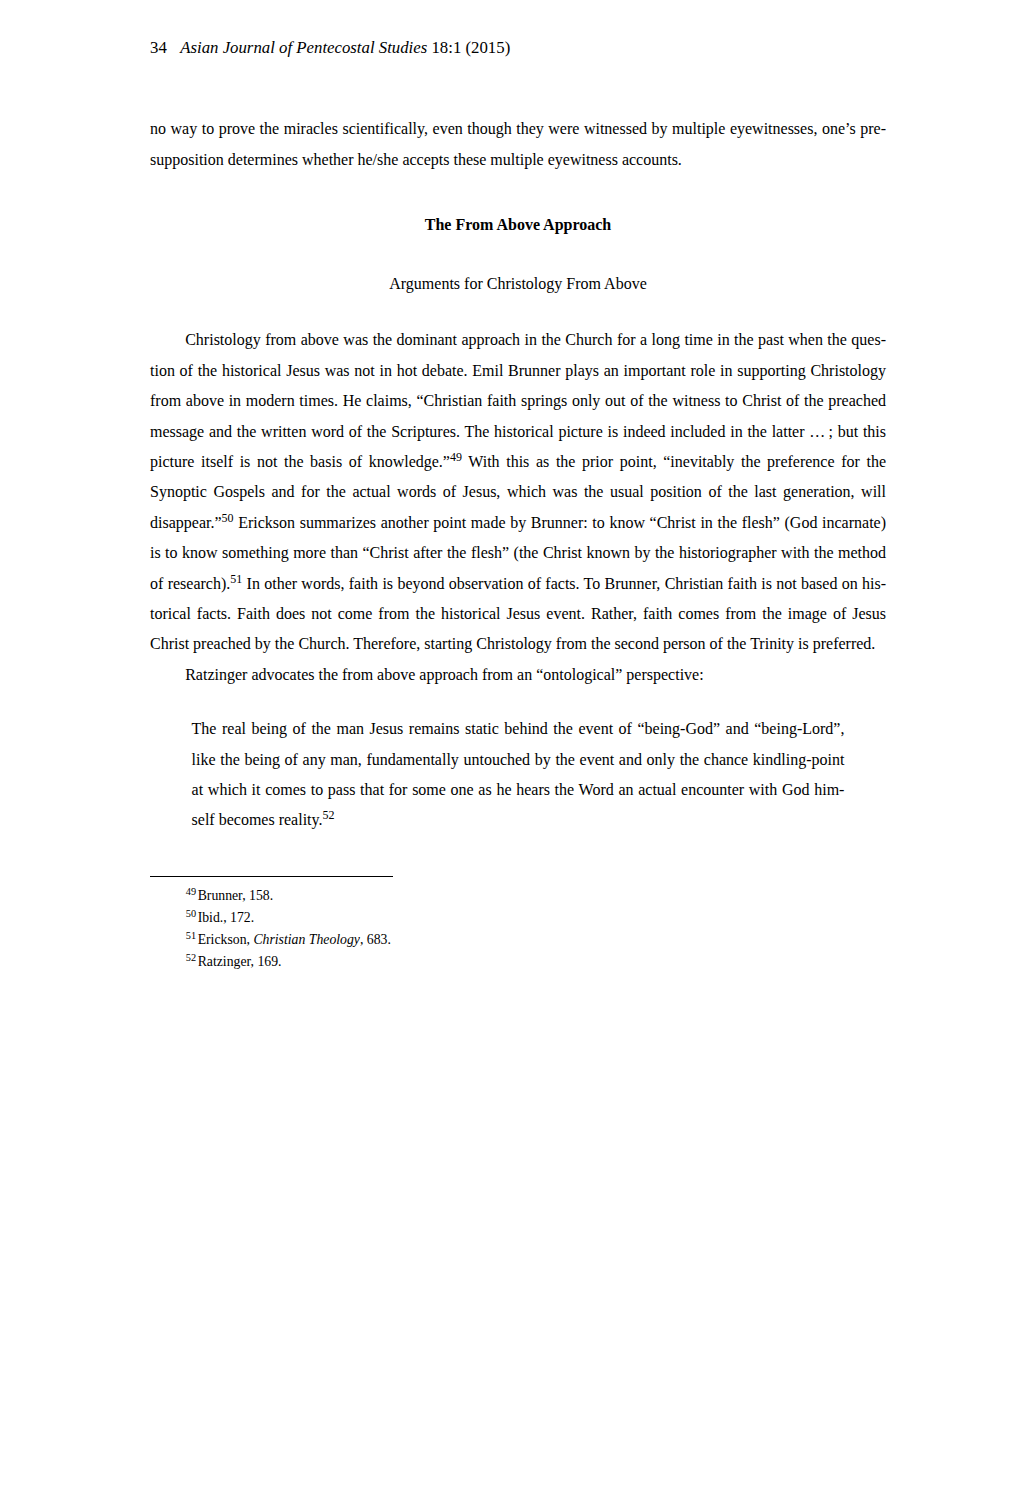34 Asian Journal of Pentecostal Studies 18:1 (2015)
no way to prove the miracles scientifically, even though they were witnessed by multiple eyewitnesses, one’s presupposition determines whether he/she accepts these multiple eyewitness accounts.
The From Above Approach
Arguments for Christology From Above
Christology from above was the dominant approach in the Church for a long time in the past when the question of the historical Jesus was not in hot debate. Emil Brunner plays an important role in supporting Christology from above in modern times. He claims, “Christian faith springs only out of the witness to Christ of the preached message and the written word of the Scriptures. The historical picture is indeed included in the latter … ; but this picture itself is not the basis of knowledge.”49 With this as the prior point, “inevitably the preference for the Synoptic Gospels and for the actual words of Jesus, which was the usual position of the last generation, will disappear.”50 Erickson summarizes another point made by Brunner: to know “Christ in the flesh” (God incarnate) is to know something more than “Christ after the flesh” (the Christ known by the historiographer with the method of research).51 In other words, faith is beyond observation of facts. To Brunner, Christian faith is not based on historical facts. Faith does not come from the historical Jesus event. Rather, faith comes from the image of Jesus Christ preached by the Church. Therefore, starting Christology from the second person of the Trinity is preferred.
Ratzinger advocates the from above approach from an “ontological” perspective:
The real being of the man Jesus remains static behind the event of “being-God” and “being-Lord”, like the being of any man, fundamentally untouched by the event and only the chance kindling-point at which it comes to pass that for some one as he hears the Word an actual encounter with God himself becomes reality.52
49Brunner, 158.
50Ibid., 172.
51Erickson, Christian Theology, 683.
52Ratzinger, 169.